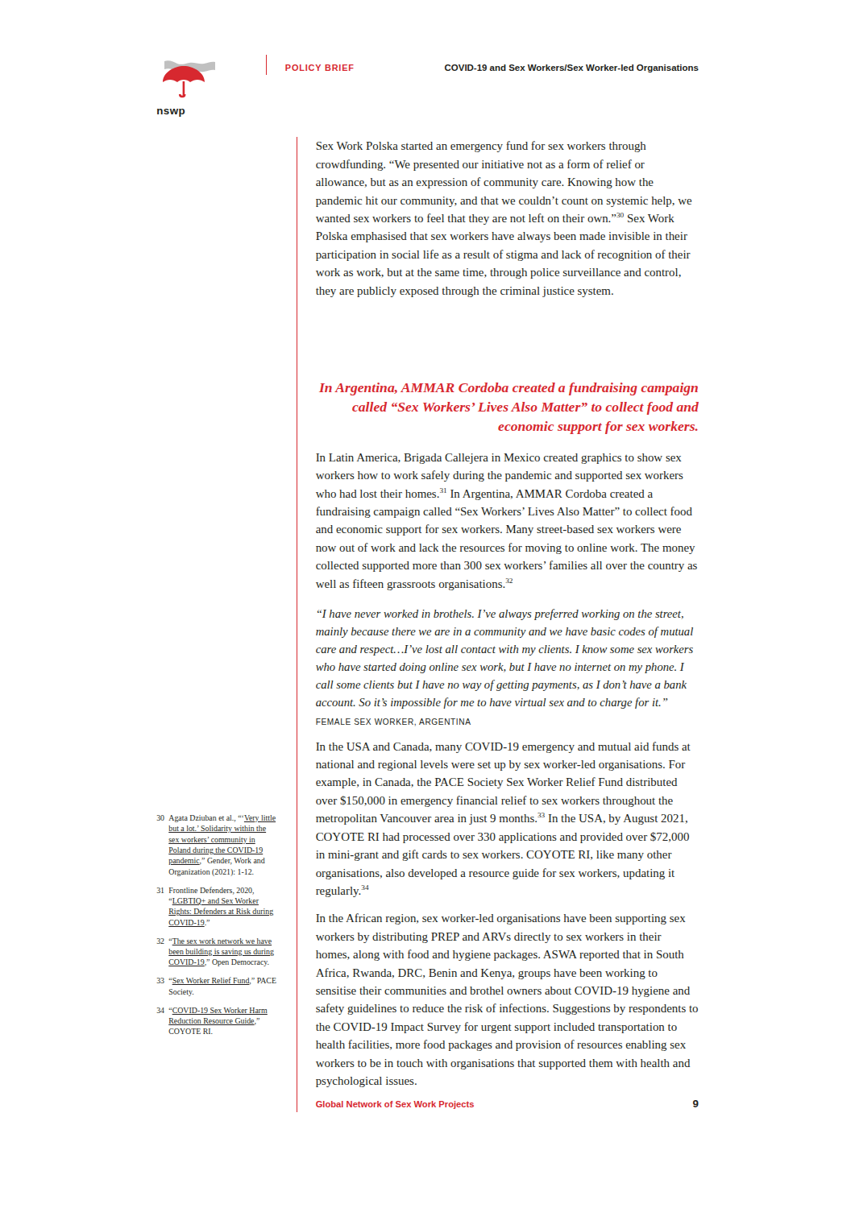nswp
Policy Brief
COVID-19 and Sex Workers/Sex Worker-led Organisations
30 Agata Dziuban et al., “‘Very little but a lot.’ Solidarity within the sex workers’ community in Poland during the COVID-19 pandemic,” Gender, Work and Organization (2021): 1-12.
31 Frontline Defenders, 2020, “LGBTIQ+ and Sex Worker Rights: Defenders at Risk during COVID-19.”
32“The sex work network we have been building is saving us during COVID-19,” Open Democracy.
33“Sex Worker Relief Fund,” PACE Society.
34“COVID-19 Sex Worker Harm Reduction Resource Guide,” COYOTE RI.
Sex Work Polska started an emergency fund for sex workers through crowdfunding. “We presented our initiative not as a form of relief or allowance, but as an expression of community care. Knowing how the pandemic hit our community, and that we couldn’t count on systemic help, we wanted sex workers to feel that they are not left on their own.”30 Sex Work Polska emphasised that sex workers have always been made invisible in their participation in social life as a result of stigma and lack of recognition of their work as work, but at the same time, through police surveillance and control, they are publicly exposed through the criminal justice system.
In Argentina, AMMAR Cordoba created a fundraising campaign called “Sex Workers’ Lives Also Matter” to collect food and economic support for sex workers.
In Latin America, Brigada Callejera in Mexico created graphics to show sex workers how to work safely during the pandemic and supported sex workers who had lost their homes.31 In Argentina, AMMAR Cordoba created a fundraising campaign called “Sex Workers’ Lives Also Matter” to collect food and economic support for sex workers. Many street-based sex workers were now out of work and lack the resources for moving to online work. The money collected supported more than 300 sex workers’ families all over the country as well as fifteen grassroots organisations.32
“I have never worked in brothels. I’ve always preferred working on the street, mainly because there we are in a community and we have basic codes of mutual care and respect…I’ve lost all contact with my clients. I know some sex workers who have started doing online sex work, but I have no internet on my phone. I call some clients but I have no way of getting payments, as I don’t have a bank account. So it’s impossible for me to have virtual sex and to charge for it.”
Female sex worker, Argentina
In the USA and Canada, many COVID-19 emergency and mutual aid funds at national and regional levels were set up by sex worker-led organisations. For example, in Canada, the PACE Society Sex Worker Relief Fund distributed over $150,000 in emergency financial relief to sex workers throughout the metropolitan Vancouver area in just 9 months.33 In the USA, by August 2021, COYOTE RI had processed over 330 applications and provided over $72,000 in mini-grant and gift cards to sex workers. COYOTE RI, like many other organisations, also developed a resource guide for sex workers, updating it regularly.34
In the African region, sex worker-led organisations have been supporting sex workers by distributing PREP and ARVs directly to sex workers in their homes, along with food and hygiene packages. ASWA reported that in South Africa, Rwanda, DRC, Benin and Kenya, groups have been working to sensitise their communities and brothel owners about COVID-19 hygiene and safety guidelines to reduce the risk of infections. Suggestions by respondents to the COVID-19 Impact Survey for urgent support included transportation to health facilities, more food packages and provision of resources enabling sex workers to be in touch with organisations that supported them with health and psychological issues.
Global Network of Sex Work Projects
9